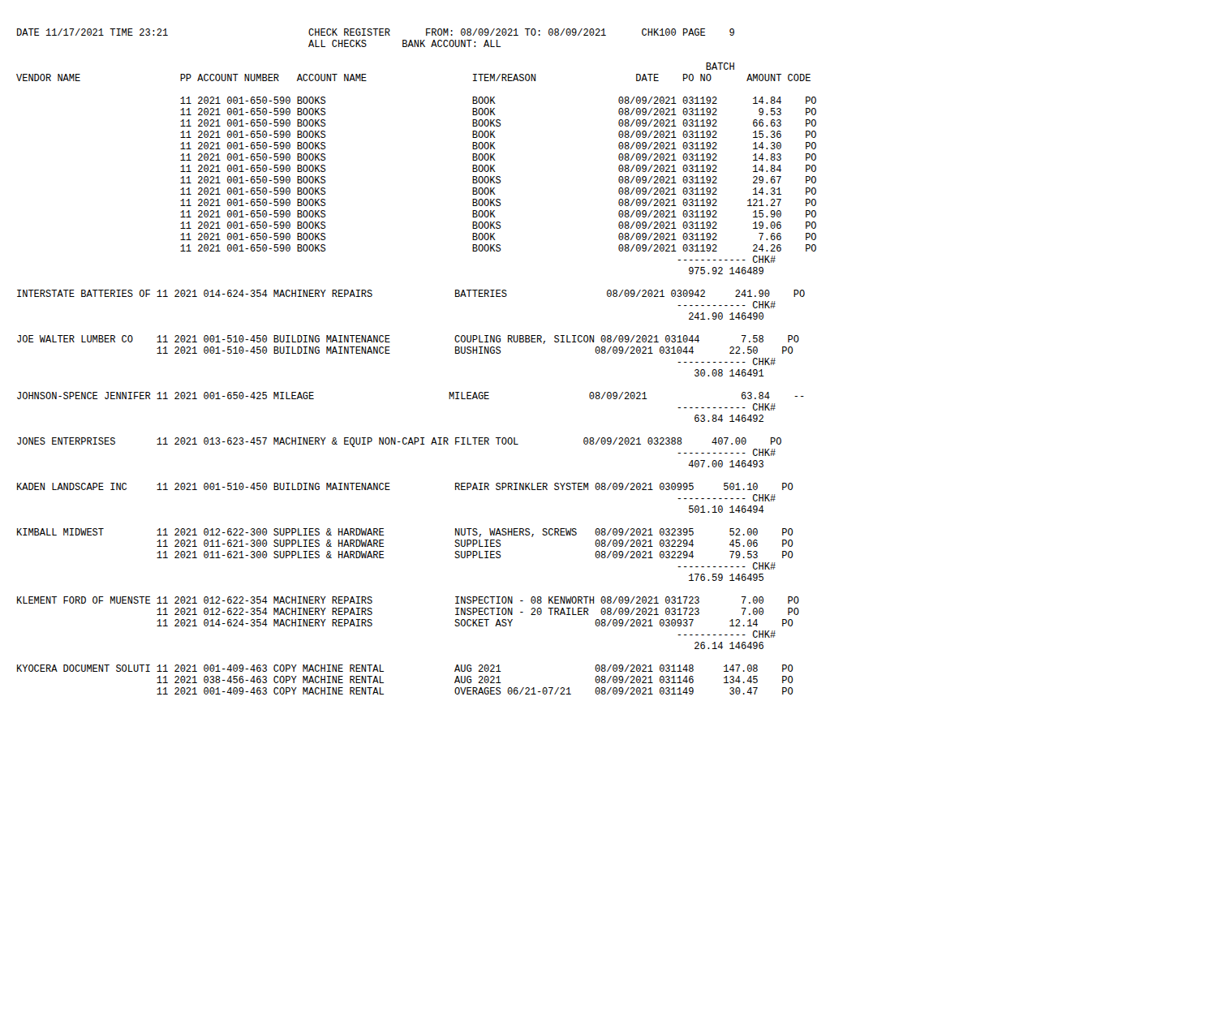DATE 11/17/2021 TIME 23:21 CHECK REGISTER FROM: 08/09/2021 TO: 08/09/2021 CHK100 PAGE 9 ALL CHECKS BANK ACCOUNT: ALL BATCH VENDOR NAME PP ACCOUNT NUMBER ACCOUNT NAME ITEM/REASON DATE PO NO AMOUNT CODE 11 2021 001-650-590 BOOKS BOOK 08/09/2021 031192 14.84 PO 11 2021 001-650-590 BOOKS BOOK 08/09/2021 031192 9.53 PO 11 2021 001-650-590 BOOKS BOOKS 08/09/2021 031192 66.63 PO 11 2021 001-650-590 BOOKS BOOK 08/09/2021 031192 15.36 PO 11 2021 001-650-590 BOOKS BOOK 08/09/2021 031192 14.30 PO 11 2021 001-650-590 BOOKS BOOK 08/09/2021 031192 14.83 PO 11 2021 001-650-590 BOOKS BOOK 08/09/2021 031192 14.84 PO 11 2021 001-650-590 BOOKS BOOKS 08/09/2021 031192 29.67 PO 11 2021 001-650-590 BOOKS BOOK 08/09/2021 031192 14.31 PO 11 2021 001-650-590 BOOKS BOOKS 08/09/2021 031192 121.27 PO 11 2021 001-650-590 BOOKS BOOK 08/09/2021 031192 15.90 PO 11 2021 001-650-590 BOOKS BOOKS 08/09/2021 031192 19.06 PO 11 2021 001-650-590 BOOKS BOOK 08/09/2021 031192 7.66 PO 11 2021 001-650-590 BOOKS BOOKS 08/09/2021 031192 24.26 PO ------------ CHK# 975.92 146489 INTERSTATE BATTERIES OF 11 2021 014-624-354 MACHINERY REPAIRS BATTERIES 08/09/2021 030942 241.90 PO ------------ CHK# 241.90 146490 JOE WALTER LUMBER CO 11 2021 001-510-450 BUILDING MAINTENANCE COUPLING RUBBER, SILICON 08/09/2021 031044 7.58 PO 11 2021 001-510-450 BUILDING MAINTENANCE BUSHINGS 08/09/2021 031044 22.50 PO ------------ CHK# 30.08 146491 JOHNSON-SPENCE JENNIFER 11 2021 001-650-425 MILEAGE MILEAGE 08/09/2021 63.84 -- ------------ CHK# 63.84 146492 JONES ENTERPRISES 11 2021 013-623-457 MACHINERY & EQUIP NON-CAPI AIR FILTER TOOL 08/09/2021 032388 407.00 PO ------------ CHK# 407.00 146493 KADEN LANDSCAPE INC 11 2021 001-510-450 BUILDING MAINTENANCE REPAIR SPRINKLER SYSTEM 08/09/2021 030995 501.10 PO ------------ CHK# 501.10 146494 KIMBALL MIDWEST 11 2021 012-622-300 SUPPLIES & HARDWARE NUTS, WASHERS, SCREWS 08/09/2021 032395 52.00 PO 11 2021 011-621-300 SUPPLIES & HARDWARE SUPPLIES 08/09/2021 032294 45.06 PO 11 2021 011-621-300 SUPPLIES & HARDWARE SUPPLIES 08/09/2021 032294 79.53 PO ------------ CHK# 176.59 146495 KLEMENT FORD OF MUENSTE 11 2021 012-622-354 MACHINERY REPAIRS INSPECTION - 08 KENWORTH 08/09/2021 031723 7.00 PO 11 2021 012-622-354 MACHINERY REPAIRS INSPECTION - 20 TRAILER 08/09/2021 031723 7.00 PO 11 2021 014-624-354 MACHINERY REPAIRS SOCKET ASY 08/09/2021 030937 12.14 PO ------------ CHK# 26.14 146496 KYOCERA DOCUMENT SOLUTI 11 2021 001-409-463 COPY MACHINE RENTAL AUG 2021 08/09/2021 031148 147.08 PO 11 2021 038-456-463 COPY MACHINE RENTAL AUG 2021 08/09/2021 031146 134.45 PO 11 2021 001-409-463 COPY MACHINE RENTAL OVERAGES 06/21-07/21 08/09/2021 031149 30.47 PO